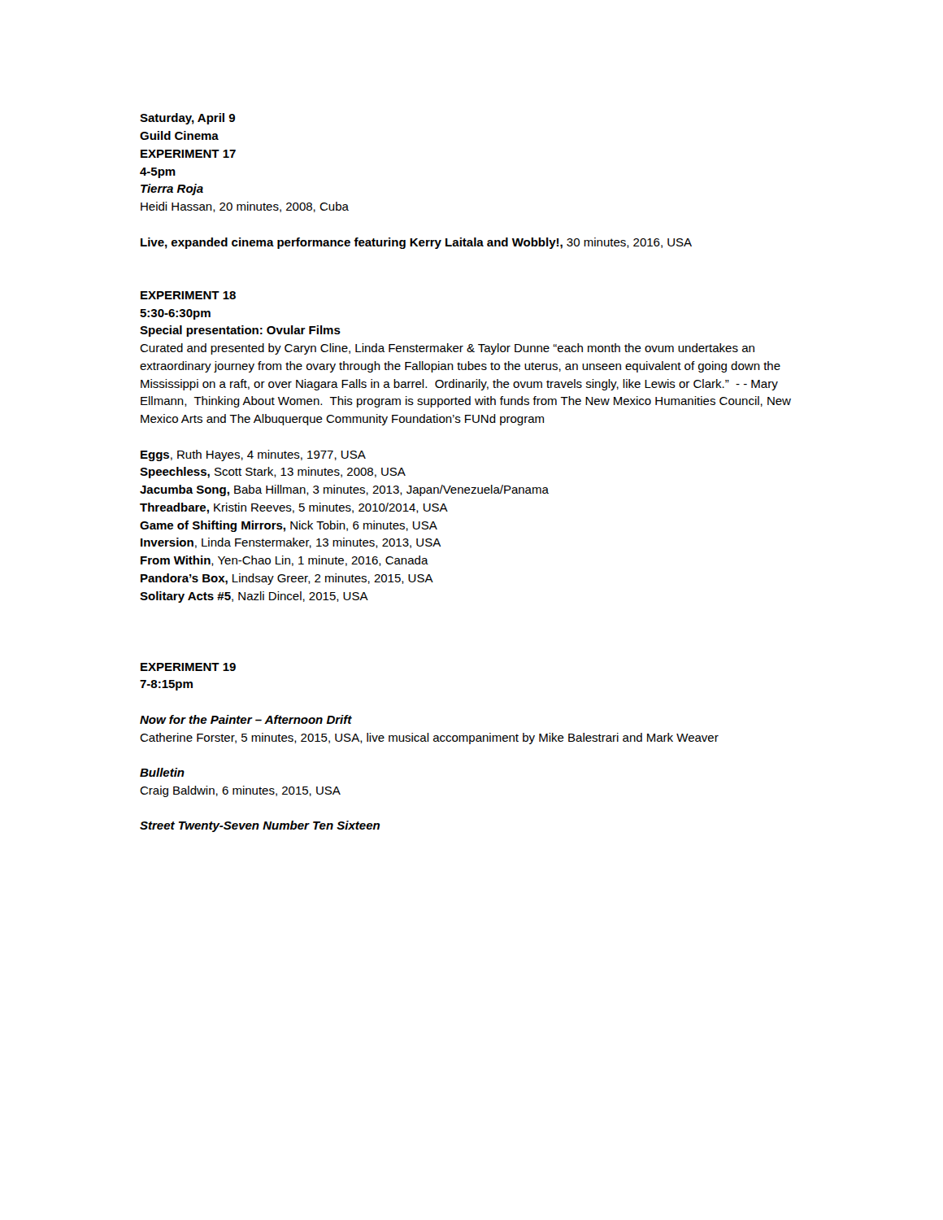Saturday, April 9
Guild Cinema
EXPERIMENT 17
4-5pm
Tierra Roja
Heidi Hassan, 20 minutes, 2008, Cuba
Live, expanded cinema performance featuring Kerry Laitala and Wobbly!, 30 minutes, 2016, USA
EXPERIMENT 18
5:30-6:30pm
Special presentation: Ovular Films
Curated and presented by Caryn Cline, Linda Fenstermaker & Taylor Dunne “each month the ovum undertakes an extraordinary journey from the ovary through the Fallopian tubes to the uterus, an unseen equivalent of going down the Mississippi on a raft, or over Niagara Falls in a barrel. Ordinarily, the ovum travels singly, like Lewis or Clark.” - - Mary Ellmann, Thinking About Women. This program is supported with funds from The New Mexico Humanities Council, New Mexico Arts and The Albuquerque Community Foundation’s FUNd program
Eggs, Ruth Hayes, 4 minutes, 1977, USA
Speechless, Scott Stark, 13 minutes, 2008, USA
Jacumba Song, Baba Hillman, 3 minutes, 2013, Japan/Venezuela/Panama
Threadbare, Kristin Reeves, 5 minutes, 2010/2014, USA
Game of Shifting Mirrors, Nick Tobin, 6 minutes, USA
Inversion, Linda Fenstermaker, 13 minutes, 2013, USA
From Within, Yen-Chao Lin, 1 minute, 2016, Canada
Pandora’s Box, Lindsay Greer, 2 minutes, 2015, USA
Solitary Acts #5, Nazli Dincel, 2015, USA
EXPERIMENT 19
7-8:15pm
Now for the Painter – Afternoon Drift
Catherine Forster, 5 minutes, 2015, USA, live musical accompaniment by Mike Balestrari and Mark Weaver
Bulletin
Craig Baldwin, 6 minutes, 2015, USA
Street Twenty-Seven Number Ten Sixteen